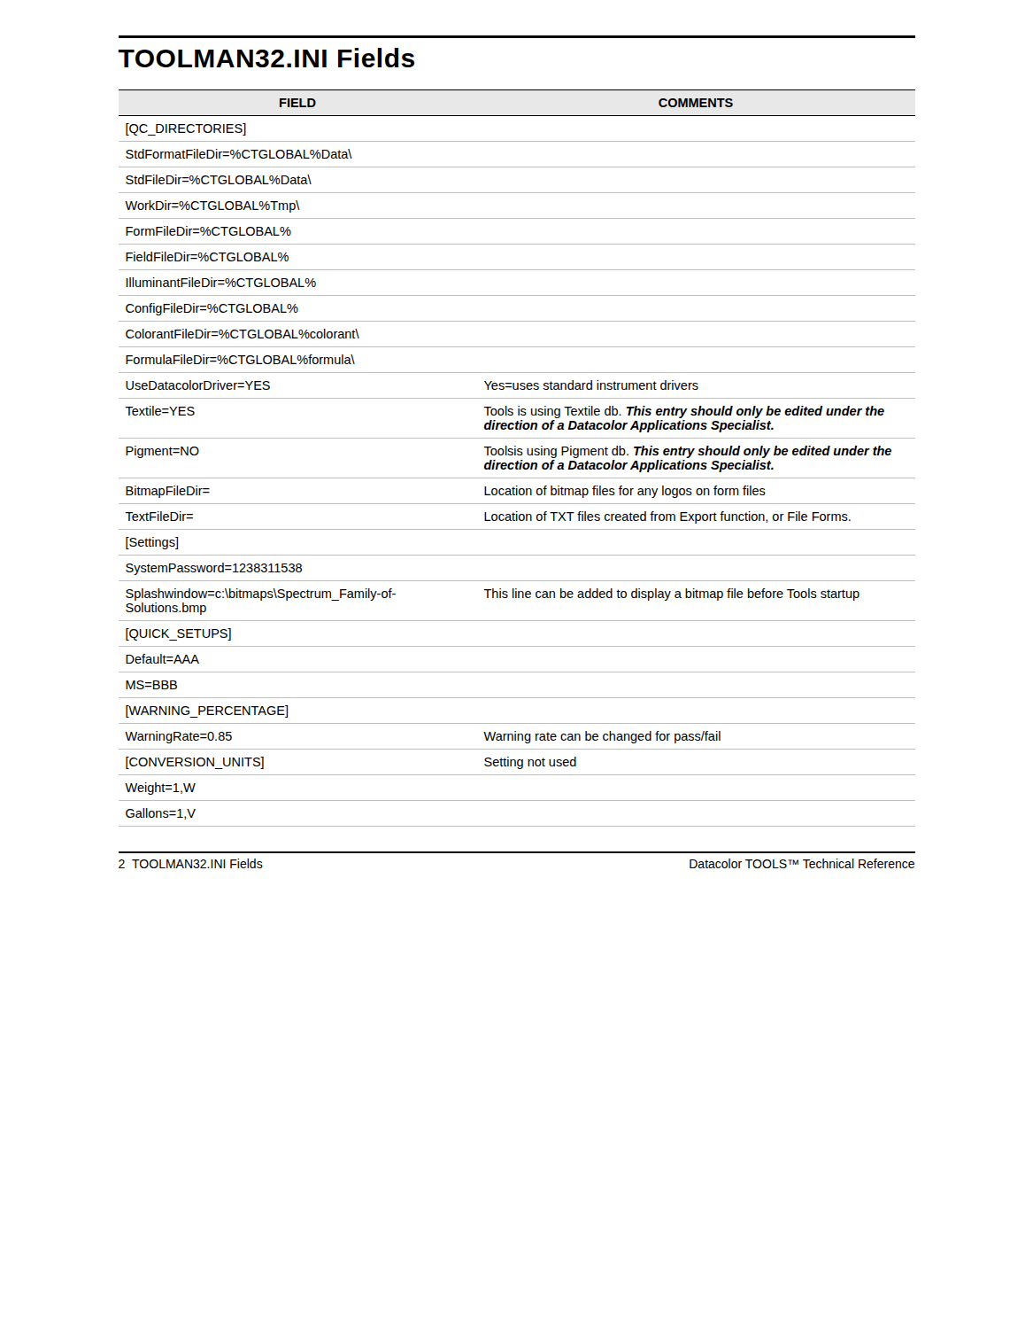TOOLMAN32.INI Fields
| FIELD | COMMENTS |
| --- | --- |
| [QC_DIRECTORIES] | |
| StdFormatFileDir=%CTGLOBAL%Data\ | |
| StdFileDir=%CTGLOBAL%Data\ | |
| WorkDir=%CTGLOBAL%Tmp\ | |
| FormFileDir=%CTGLOBAL% | |
| FieldFileDir=%CTGLOBAL% | |
| IlluminantFileDir=%CTGLOBAL% | |
| ConfigFileDir=%CTGLOBAL% | |
| ColorantFileDir=%CTGLOBAL%colorant\ | |
| FormulaFileDir=%CTGLOBAL%formula\ | |
| UseDatacolorDriver=YES | Yes=uses standard instrument drivers |
| Textile=YES | Tools is using Textile db. This entry should only be edited under the direction of a Datacolor Applications Specialist. |
| Pigment=NO | Toolsis using Pigment db. This entry should only be edited under the direction of a Datacolor Applications Specialist. |
| BitmapFileDir= | Location of bitmap files for any logos on form files |
| TextFileDir= | Location of TXT files created from Export function, or File Forms. |
| [Settings] | |
| SystemPassword=1238311538 | |
| Splashwindow=c:\bitmaps\Spectrum_Family-of-Solutions.bmp | This line can be added to display a bitmap file before Tools startup |
| [QUICK_SETUPS] | |
| Default=AAA | |
| MS=BBB | |
| [WARNING_PERCENTAGE] | |
| WarningRate=0.85 | Warning rate can be changed for pass/fail |
| [CONVERSION_UNITS] | Setting not used |
| Weight=1,W | |
| Gallons=1,V | |
2 TOOLMAN32.INI Fields
Datacolor TOOLS™ Technical Reference